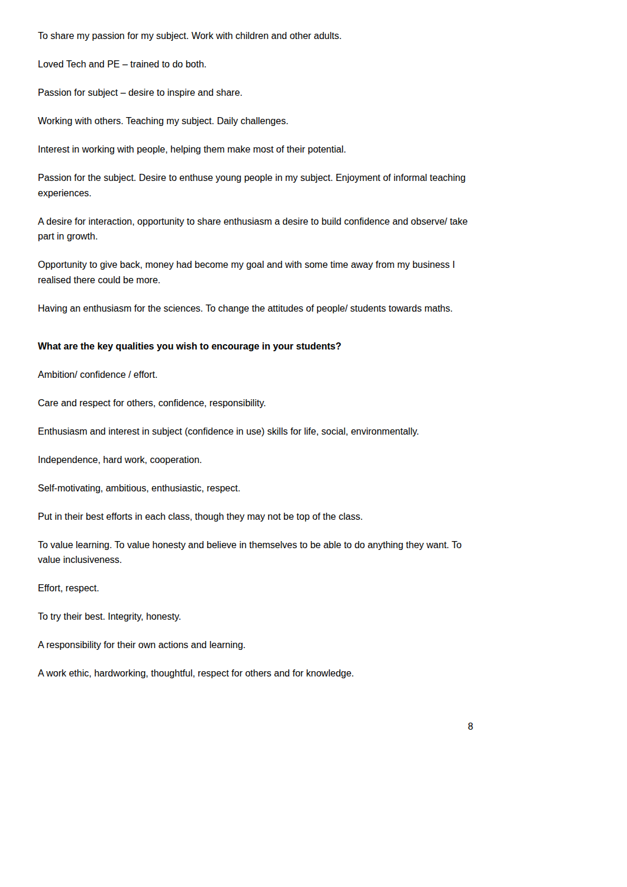To share my passion for my subject. Work with children and other adults.
Loved Tech and PE – trained to do both.
Passion for subject – desire to inspire and share.
Working with others. Teaching my subject. Daily challenges.
Interest in working with people, helping them make most of their potential.
Passion for the subject. Desire to enthuse young people in my subject. Enjoyment of informal teaching experiences.
A desire for interaction, opportunity to share enthusiasm a desire to build confidence and observe/ take part in growth.
Opportunity to give back, money had become my goal and with some time away from my business I realised there could be more.
Having an enthusiasm for the sciences. To change the attitudes of people/ students towards maths.
What are the key qualities you wish to encourage in your students?
Ambition/ confidence / effort.
Care and respect for others, confidence, responsibility.
Enthusiasm and interest in subject (confidence in use) skills for life, social, environmentally.
Independence, hard work, cooperation.
Self-motivating, ambitious, enthusiastic, respect.
Put in their best efforts in each class, though they may not be top of the class.
To value learning. To value honesty and believe in themselves to be able to do anything they want. To value inclusiveness.
Effort, respect.
To try their best. Integrity, honesty.
A responsibility for their own actions and learning.
A work ethic, hardworking, thoughtful, respect for others and for knowledge.
8